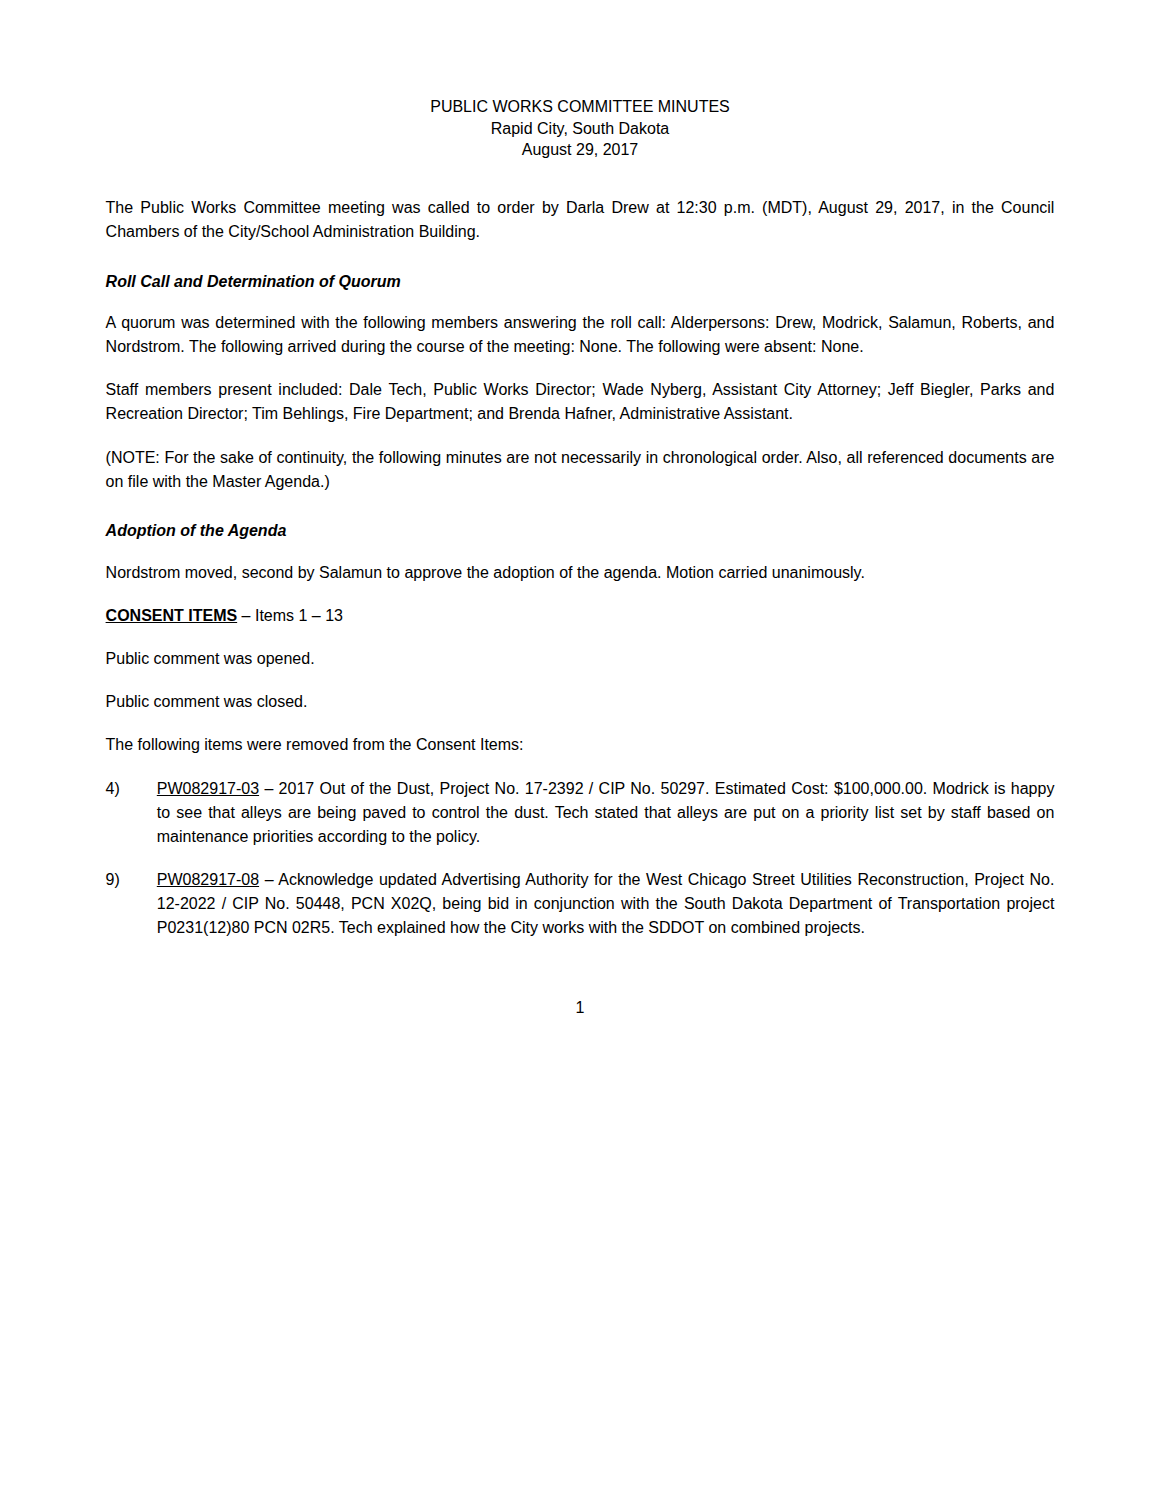PUBLIC WORKS COMMITTEE MINUTES
Rapid City, South Dakota
August 29, 2017
The Public Works Committee meeting was called to order by Darla Drew at 12:30 p.m. (MDT), August 29, 2017, in the Council Chambers of the City/School Administration Building.
Roll Call and Determination of Quorum
A quorum was determined with the following members answering the roll call: Alderpersons: Drew, Modrick, Salamun, Roberts, and Nordstrom. The following arrived during the course of the meeting: None. The following were absent: None.
Staff members present included: Dale Tech, Public Works Director; Wade Nyberg, Assistant City Attorney; Jeff Biegler, Parks and Recreation Director; Tim Behlings, Fire Department; and Brenda Hafner, Administrative Assistant.
(NOTE: For the sake of continuity, the following minutes are not necessarily in chronological order. Also, all referenced documents are on file with the Master Agenda.)
Adoption of the Agenda
Nordstrom moved, second by Salamun to approve the adoption of the agenda. Motion carried unanimously.
CONSENT ITEMS – Items 1 – 13
Public comment was opened.
Public comment was closed.
The following items were removed from the Consent Items:
4) PW082917-03 – 2017 Out of the Dust, Project No. 17-2392 / CIP No. 50297. Estimated Cost: $100,000.00. Modrick is happy to see that alleys are being paved to control the dust. Tech stated that alleys are put on a priority list set by staff based on maintenance priorities according to the policy.
9) PW082917-08 – Acknowledge updated Advertising Authority for the West Chicago Street Utilities Reconstruction, Project No. 12-2022 / CIP No. 50448, PCN X02Q, being bid in conjunction with the South Dakota Department of Transportation project P0231(12)80 PCN 02R5. Tech explained how the City works with the SDDOT on combined projects.
1